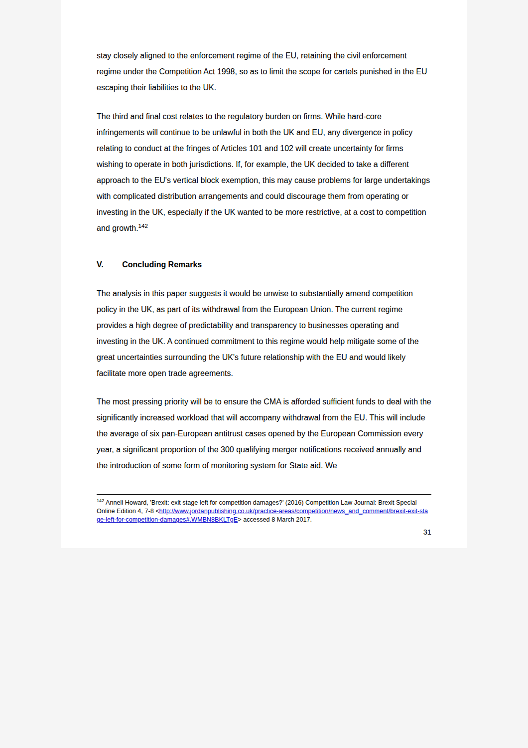stay closely aligned to the enforcement regime of the EU, retaining the civil enforcement regime under the Competition Act 1998, so as to limit the scope for cartels punished in the EU escaping their liabilities to the UK.
The third and final cost relates to the regulatory burden on firms. While hard-core infringements will continue to be unlawful in both the UK and EU, any divergence in policy relating to conduct at the fringes of Articles 101 and 102 will create uncertainty for firms wishing to operate in both jurisdictions. If, for example, the UK decided to take a different approach to the EU's vertical block exemption, this may cause problems for large undertakings with complicated distribution arrangements and could discourage them from operating or investing in the UK, especially if the UK wanted to be more restrictive, at a cost to competition and growth.142
V. Concluding Remarks
The analysis in this paper suggests it would be unwise to substantially amend competition policy in the UK, as part of its withdrawal from the European Union. The current regime provides a high degree of predictability and transparency to businesses operating and investing in the UK. A continued commitment to this regime would help mitigate some of the great uncertainties surrounding the UK's future relationship with the EU and would likely facilitate more open trade agreements.
The most pressing priority will be to ensure the CMA is afforded sufficient funds to deal with the significantly increased workload that will accompany withdrawal from the EU. This will include the average of six pan-European antitrust cases opened by the European Commission every year, a significant proportion of the 300 qualifying merger notifications received annually and the introduction of some form of monitoring system for State aid. We
142 Anneli Howard, 'Brexit: exit stage left for competition damages?' (2016) Competition Law Journal: Brexit Special Online Edition 4, 7-8 <http://www.jordanpublishing.co.uk/practice-areas/competition/news_and_comment/brexit-exit-stage-left-for-competition-damages#.WMBN8BKLTgE> accessed 8 March 2017.
31